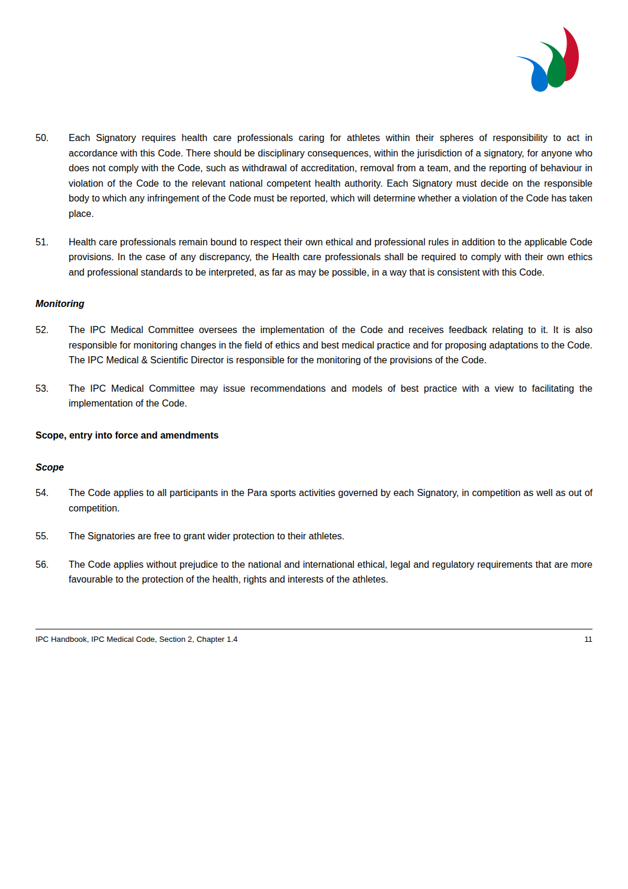50. Each Signatory requires health care professionals caring for athletes within their spheres of responsibility to act in accordance with this Code. There should be disciplinary consequences, within the jurisdiction of a signatory, for anyone who does not comply with the Code, such as withdrawal of accreditation, removal from a team, and the reporting of behaviour in violation of the Code to the relevant national competent health authority. Each Signatory must decide on the responsible body to which any infringement of the Code must be reported, which will determine whether a violation of the Code has taken place.
51. Health care professionals remain bound to respect their own ethical and professional rules in addition to the applicable Code provisions. In the case of any discrepancy, the Health care professionals shall be required to comply with their own ethics and professional standards to be interpreted, as far as may be possible, in a way that is consistent with this Code.
Monitoring
52. The IPC Medical Committee oversees the implementation of the Code and receives feedback relating to it. It is also responsible for monitoring changes in the field of ethics and best medical practice and for proposing adaptations to the Code. The IPC Medical & Scientific Director is responsible for the monitoring of the provisions of the Code.
53. The IPC Medical Committee may issue recommendations and models of best practice with a view to facilitating the implementation of the Code.
Scope, entry into force and amendments
Scope
54. The Code applies to all participants in the Para sports activities governed by each Signatory, in competition as well as out of competition.
55. The Signatories are free to grant wider protection to their athletes.
56. The Code applies without prejudice to the national and international ethical, legal and regulatory requirements that are more favourable to the protection of the health, rights and interests of the athletes.
IPC Handbook, IPC Medical Code, Section 2, Chapter 1.4 11